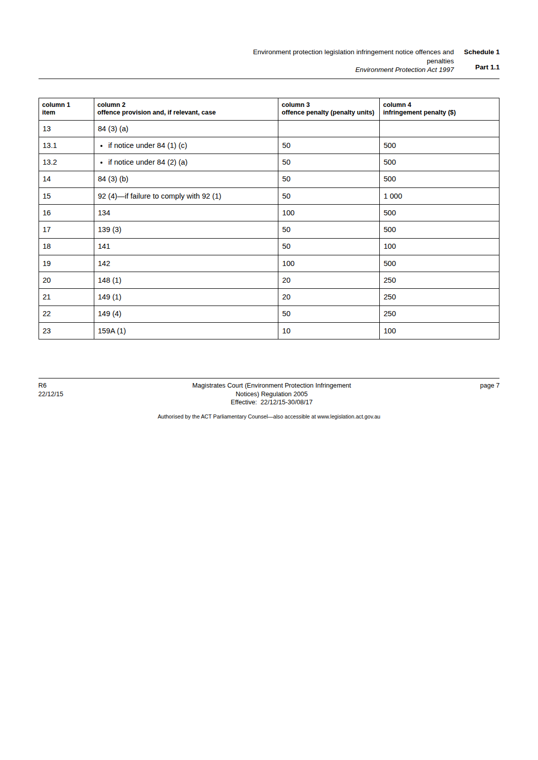Environment protection legislation infringement notice offences and
penalties
Environment Protection Act 1997
Schedule 1
Part 1.1
| column 1 item | column 2 offence provision and, if relevant, case | column 3 offence penalty (penalty units) | column 4 infringement penalty ($) |
| --- | --- | --- | --- |
| 13 | 84 (3) (a) | | |
| 13.1 | if notice under 84 (1) (c) | 50 | 500 |
| 13.2 | if notice under 84 (2) (a) | 50 | 500 |
| 14 | 84 (3) (b) | 50 | 500 |
| 15 | 92 (4)—if failure to comply with 92 (1) | 50 | 1 000 |
| 16 | 134 | 100 | 500 |
| 17 | 139 (3) | 50 | 500 |
| 18 | 141 | 50 | 100 |
| 19 | 142 | 100 | 500 |
| 20 | 148 (1) | 20 | 250 |
| 21 | 149 (1) | 20 | 250 |
| 22 | 149 (4) | 50 | 250 |
| 23 | 159A (1) | 10 | 100 |
R6
22/12/15
Magistrates Court (Environment Protection Infringement
Notices) Regulation 2005
Effective: 22/12/15-30/08/17
page 7
Authorised by the ACT Parliamentary Counsel—also accessible at www.legislation.act.gov.au